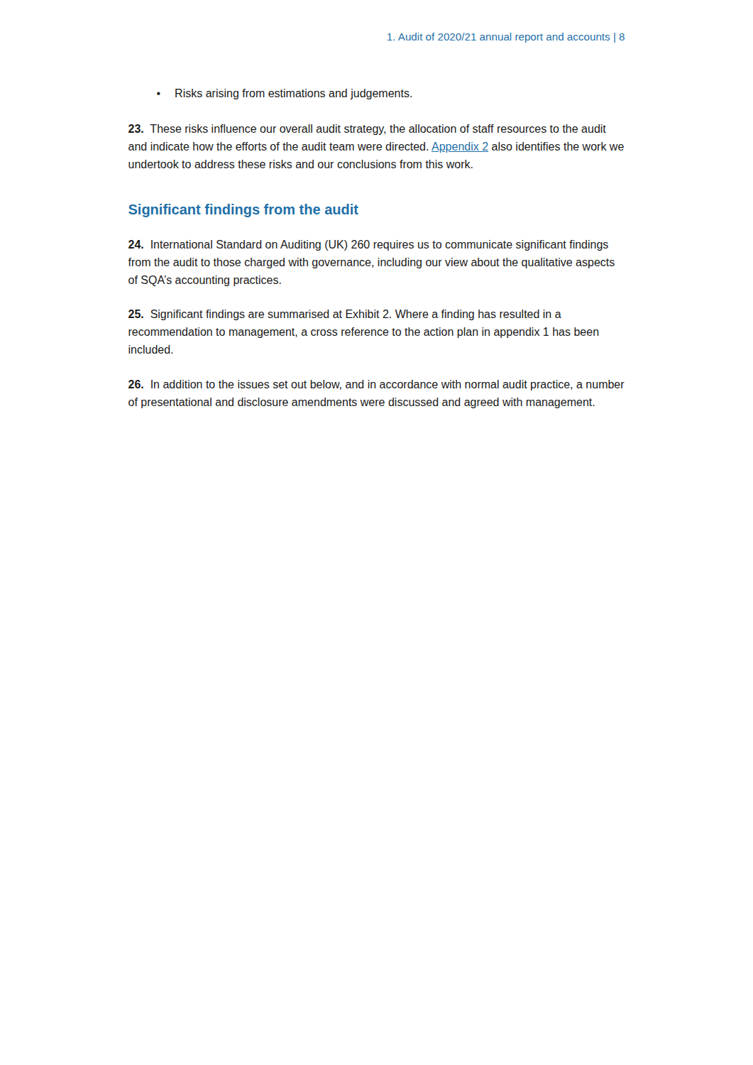1. Audit of 2020/21 annual report and accounts | 8
Risks arising from estimations and judgements.
23. These risks influence our overall audit strategy, the allocation of staff resources to the audit and indicate how the efforts of the audit team were directed. Appendix 2 also identifies the work we undertook to address these risks and our conclusions from this work.
Significant findings from the audit
24. International Standard on Auditing (UK) 260 requires us to communicate significant findings from the audit to those charged with governance, including our view about the qualitative aspects of SQA’s accounting practices.
25. Significant findings are summarised at Exhibit 2. Where a finding has resulted in a recommendation to management, a cross reference to the action plan in appendix 1 has been included.
26. In addition to the issues set out below, and in accordance with normal audit practice, a number of presentational and disclosure amendments were discussed and agreed with management.